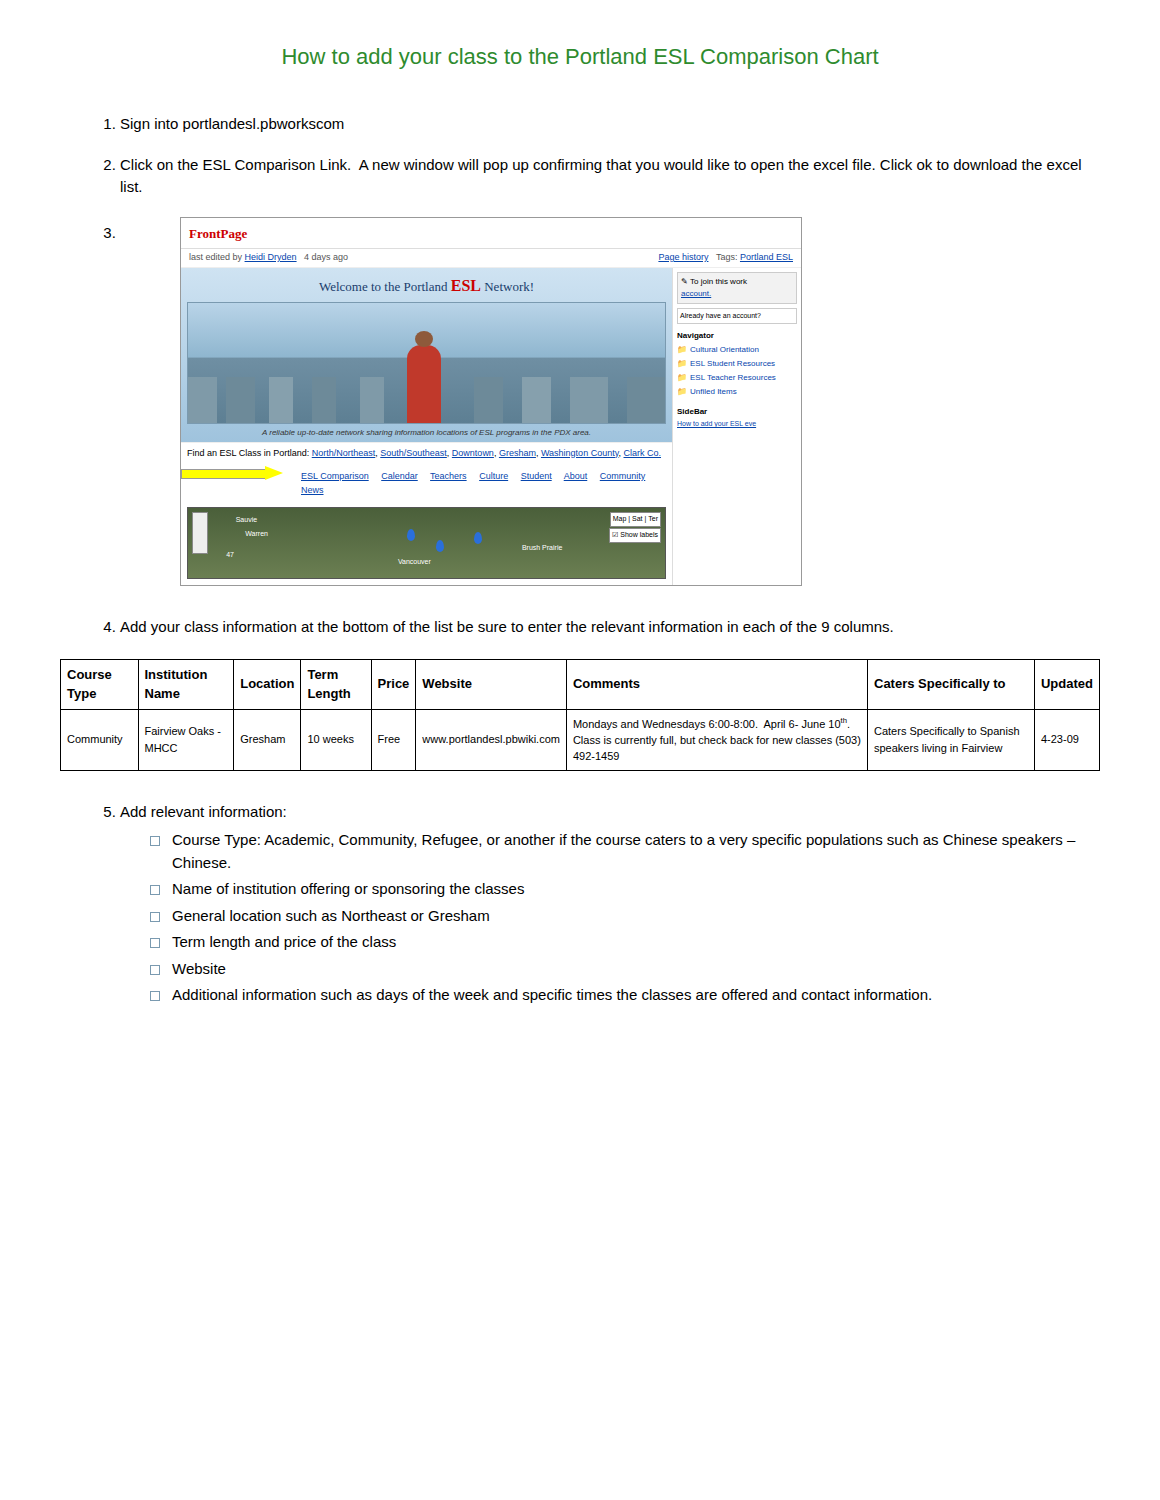How to add your class to the Portland ESL Comparison Chart
Sign into portlandesl.pbworkscom
Click on the ESL Comparison Link. A new window will pop up confirming that you would like to open the excel file. Click ok to download the excel list.
FrontPage
last edited by Heidi Dryden 4 days ago Page history Tags: Portland ESL
Welcome to the Portland ESL Network!
A reliable up-to-date network sharing information locations of ESL programs in the PDX area.
Find an ESL Class in Portland: North/Northeast, South/Southeast, Downtown, Gresham, Washington County, Clark Co.
ESL Comparison Calendar Teachers Culture Student About Community News
Map | Sat | Ter
☑ Show labels
Sauvie
Warren
Vancouver
Brush Prairie
47
✎ To join this work
account.
Already have an account?
Navigator
Cultural Orientation
ESL Student Resources
ESL Teacher Resources
Unfiled Items
SideBar
How to add your ESL eve
Add your class information at the bottom of the list be sure to enter the relevant information in each of the 9 columns.
| Course Type | Institution Name | Location | Term Length | Price | Website | Comments | Caters Specifically to | Updated |
| --- | --- | --- | --- | --- | --- | --- | --- | --- |
| Community | Fairview Oaks - MHCC | Gresham | 10 weeks | Free | www.portlandesl.pbwiki.com | Mondays and Wednesdays 6:00-8:00. April 6- June 10 th . Class is currently full, but check back for new classes (503) 492-1459 | Caters Specifically to Spanish speakers living in Fairview | 4-23-09 |
Add relevant information:
Course Type: Academic, Community, Refugee, or another if the course caters to a very specific populations such as Chinese speakers – Chinese.
Name of institution offering or sponsoring the classes
General location such as Northeast or Gresham
Term length and price of the class
Website
Additional information such as days of the week and specific times the classes are offered and contact information.